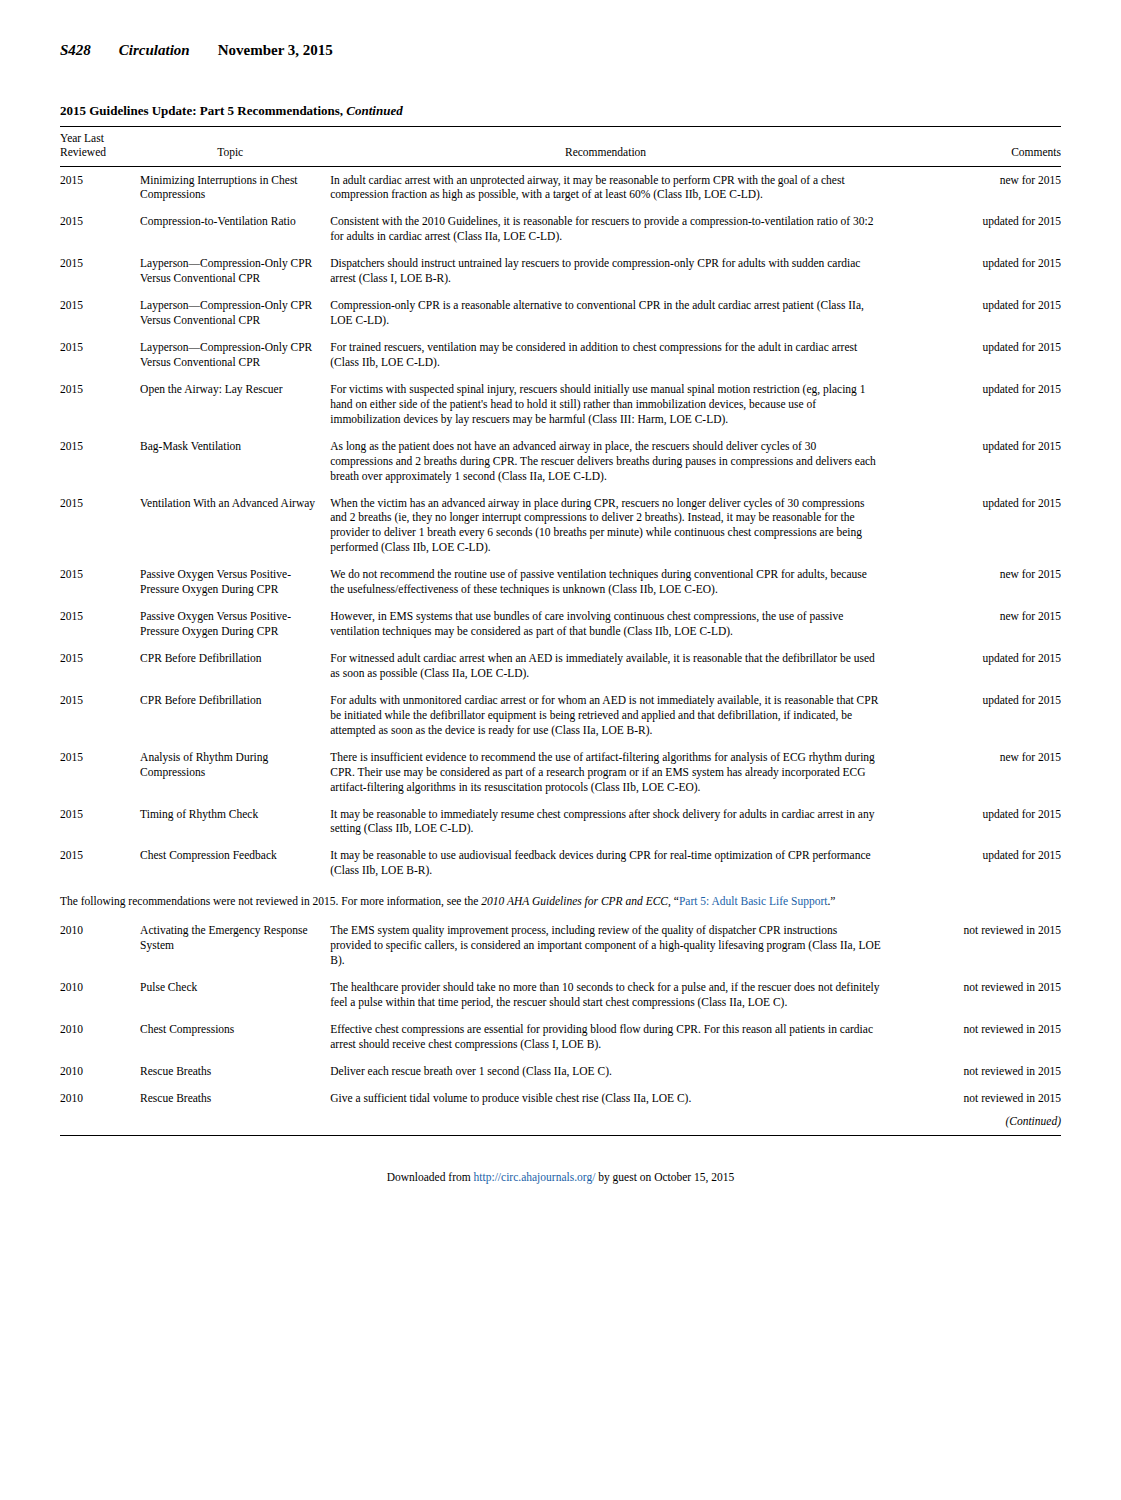S428 Circulation November 3, 2015
2015 Guidelines Update: Part 5 Recommendations, Continued
| Year Last Reviewed | Topic | Recommendation | Comments |
| --- | --- | --- | --- |
| 2015 | Minimizing Interruptions in Chest Compressions | In adult cardiac arrest with an unprotected airway, it may be reasonable to perform CPR with the goal of a chest compression fraction as high as possible, with a target of at least 60% (Class IIb, LOE C-LD). | new for 2015 |
| 2015 | Compression-to-Ventilation Ratio | Consistent with the 2010 Guidelines, it is reasonable for rescuers to provide a compression-to-ventilation ratio of 30:2 for adults in cardiac arrest (Class IIa, LOE C-LD). | updated for 2015 |
| 2015 | Layperson—Compression-Only CPR Versus Conventional CPR | Dispatchers should instruct untrained lay rescuers to provide compression-only CPR for adults with sudden cardiac arrest (Class I, LOE B-R). | updated for 2015 |
| 2015 | Layperson—Compression-Only CPR Versus Conventional CPR | Compression-only CPR is a reasonable alternative to conventional CPR in the adult cardiac arrest patient (Class IIa, LOE C-LD). | updated for 2015 |
| 2015 | Layperson—Compression-Only CPR Versus Conventional CPR | For trained rescuers, ventilation may be considered in addition to chest compressions for the adult in cardiac arrest (Class IIb, LOE C-LD). | updated for 2015 |
| 2015 | Open the Airway: Lay Rescuer | For victims with suspected spinal injury, rescuers should initially use manual spinal motion restriction (eg, placing 1 hand on either side of the patient's head to hold it still) rather than immobilization devices, because use of immobilization devices by lay rescuers may be harmful (Class III: Harm, LOE C-LD). | updated for 2015 |
| 2015 | Bag-Mask Ventilation | As long as the patient does not have an advanced airway in place, the rescuers should deliver cycles of 30 compressions and 2 breaths during CPR. The rescuer delivers breaths during pauses in compressions and delivers each breath over approximately 1 second (Class IIa, LOE C-LD). | updated for 2015 |
| 2015 | Ventilation With an Advanced Airway | When the victim has an advanced airway in place during CPR, rescuers no longer deliver cycles of 30 compressions and 2 breaths (ie, they no longer interrupt compressions to deliver 2 breaths). Instead, it may be reasonable for the provider to deliver 1 breath every 6 seconds (10 breaths per minute) while continuous chest compressions are being performed (Class IIb, LOE C-LD). | updated for 2015 |
| 2015 | Passive Oxygen Versus Positive-Pressure Oxygen During CPR | We do not recommend the routine use of passive ventilation techniques during conventional CPR for adults, because the usefulness/effectiveness of these techniques is unknown (Class IIb, LOE C-EO). | new for 2015 |
| 2015 | Passive Oxygen Versus Positive-Pressure Oxygen During CPR | However, in EMS systems that use bundles of care involving continuous chest compressions, the use of passive ventilation techniques may be considered as part of that bundle (Class IIb, LOE C-LD). | new for 2015 |
| 2015 | CPR Before Defibrillation | For witnessed adult cardiac arrest when an AED is immediately available, it is reasonable that the defibrillator be used as soon as possible (Class IIa, LOE C-LD). | updated for 2015 |
| 2015 | CPR Before Defibrillation | For adults with unmonitored cardiac arrest or for whom an AED is not immediately available, it is reasonable that CPR be initiated while the defibrillator equipment is being retrieved and applied and that defibrillation, if indicated, be attempted as soon as the device is ready for use (Class IIa, LOE B-R). | updated for 2015 |
| 2015 | Analysis of Rhythm During Compressions | There is insufficient evidence to recommend the use of artifact-filtering algorithms for analysis of ECG rhythm during CPR. Their use may be considered as part of a research program or if an EMS system has already incorporated ECG artifact-filtering algorithms in its resuscitation protocols (Class IIb, LOE C-EO). | new for 2015 |
| 2015 | Timing of Rhythm Check | It may be reasonable to immediately resume chest compressions after shock delivery for adults in cardiac arrest in any setting (Class IIb, LOE C-LD). | updated for 2015 |
| 2015 | Chest Compression Feedback | It may be reasonable to use audiovisual feedback devices during CPR for real-time optimization of CPR performance (Class IIb, LOE B-R). | updated for 2015 |
| The following recommendations were not reviewed in 2015. For more information, see the 2010 AHA Guidelines for CPR and ECC , “ Part 5: Adult Basic Life Support .” |
| 2010 | Activating the Emergency Response System | The EMS system quality improvement process, including review of the quality of dispatcher CPR instructions provided to specific callers, is considered an important component of a high-quality lifesaving program (Class IIa, LOE B). | not reviewed in 2015 |
| 2010 | Pulse Check | The healthcare provider should take no more than 10 seconds to check for a pulse and, if the rescuer does not definitely feel a pulse within that time period, the rescuer should start chest compressions (Class IIa, LOE C). | not reviewed in 2015 |
| 2010 | Chest Compressions | Effective chest compressions are essential for providing blood flow during CPR. For this reason all patients in cardiac arrest should receive chest compressions (Class I, LOE B). | not reviewed in 2015 |
| 2010 | Rescue Breaths | Deliver each rescue breath over 1 second (Class IIa, LOE C). | not reviewed in 2015 |
| 2010 | Rescue Breaths | Give a sufficient tidal volume to produce visible chest rise (Class IIa, LOE C). | not reviewed in 2015 |
| ( Continued ) |
Downloaded from http://circ.ahajournals.org/ by guest on October 15, 2015